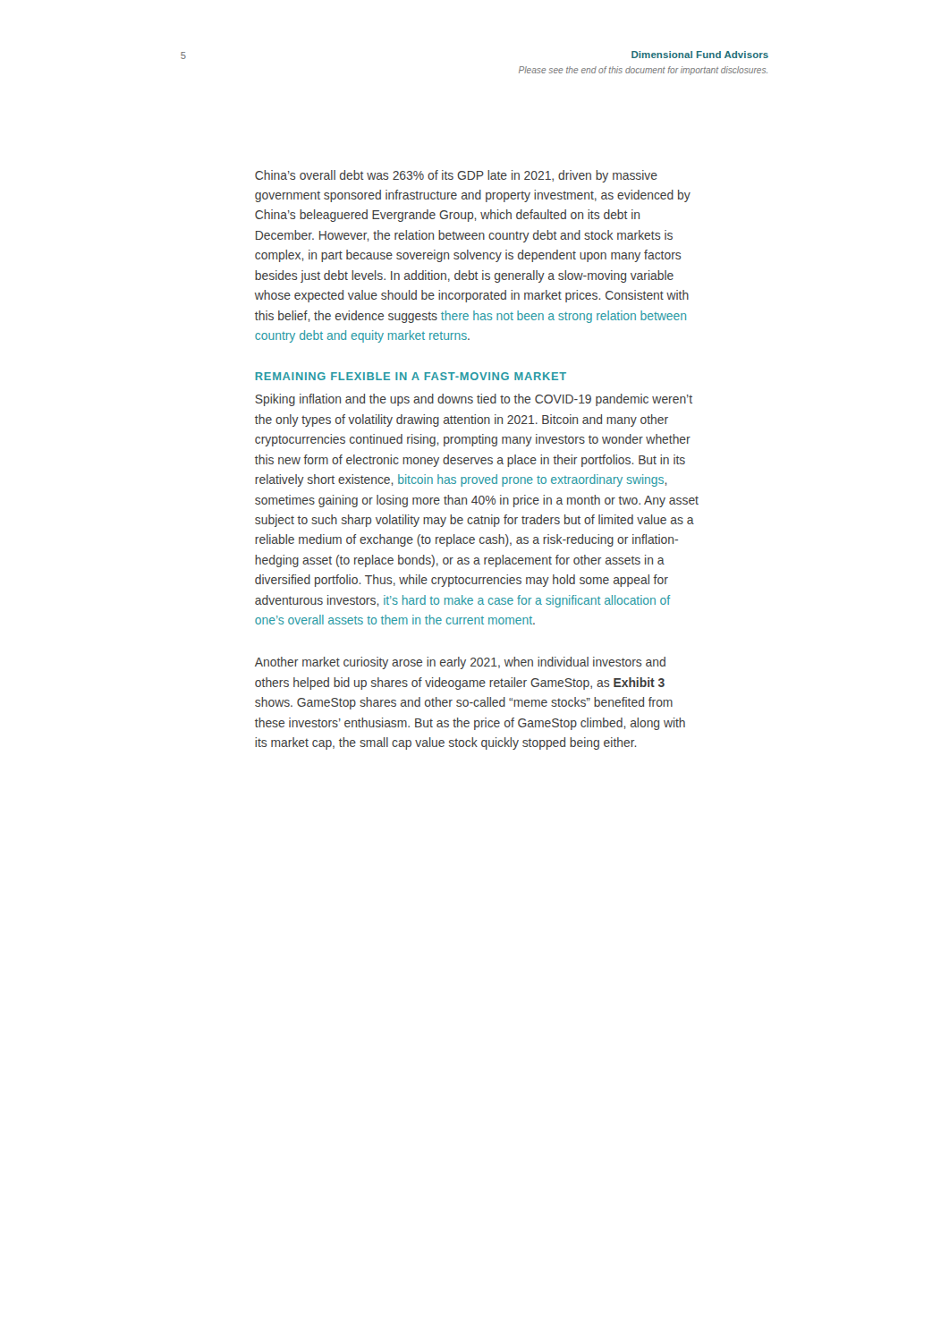5
Dimensional Fund Advisors
Please see the end of this document for important disclosures.
China’s overall debt was 263% of its GDP late in 2021, driven by massive government sponsored infrastructure and property investment, as evidenced by China’s beleaguered Evergrande Group, which defaulted on its debt in December. However, the relation between country debt and stock markets is complex, in part because sovereign solvency is dependent upon many factors besides just debt levels. In addition, debt is generally a slow-moving variable whose expected value should be incorporated in market prices. Consistent with this belief, the evidence suggests there has not been a strong relation between country debt and equity market returns.
Remaining Flexible in a Fast-Moving Market
Spiking inflation and the ups and downs tied to the COVID-19 pandemic weren’t the only types of volatility drawing attention in 2021. Bitcoin and many other cryptocurrencies continued rising, prompting many investors to wonder whether this new form of electronic money deserves a place in their portfolios. But in its relatively short existence, bitcoin has proved prone to extraordinary swings, sometimes gaining or losing more than 40% in price in a month or two. Any asset subject to such sharp volatility may be catnip for traders but of limited value as a reliable medium of exchange (to replace cash), as a risk-reducing or inflation-hedging asset (to replace bonds), or as a replacement for other assets in a diversified portfolio. Thus, while cryptocurrencies may hold some appeal for adventurous investors, it’s hard to make a case for a significant allocation of one’s overall assets to them in the current moment.
Another market curiosity arose in early 2021, when individual investors and others helped bid up shares of videogame retailer GameStop, as Exhibit 3 shows. GameStop shares and other so-called “meme stocks” benefited from these investors’ enthusiasm. But as the price of GameStop climbed, along with its market cap, the small cap value stock quickly stopped being either.